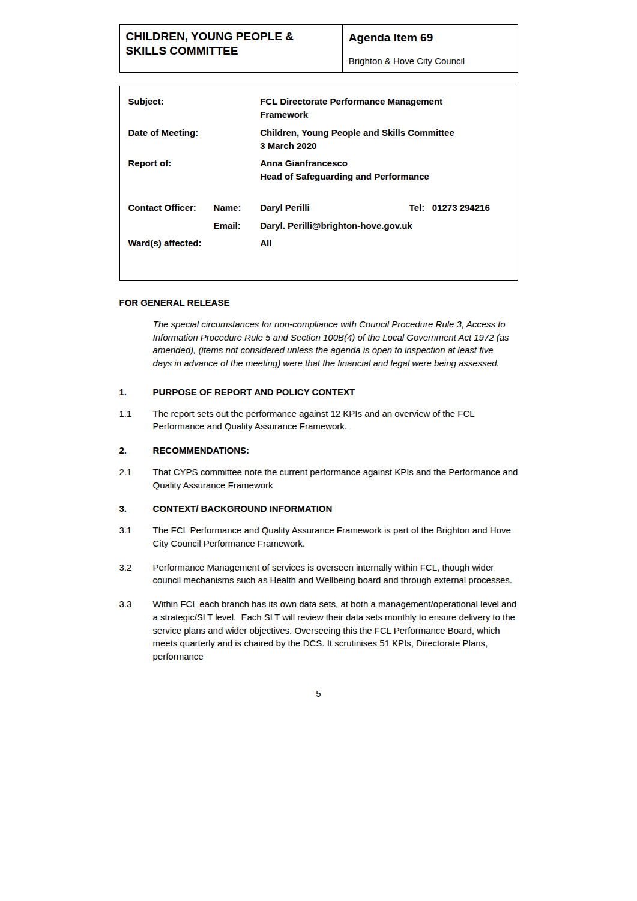| CHILDREN, YOUNG PEOPLE & SKILLS COMMITTEE | Agenda Item 69 Brighton & Hove City Council |
| Subject: | | FCL Directorate Performance Management Framework |
| Date of Meeting: | | Children, Young People and Skills Committee 3 March 2020 |
| Report of: | | Anna Gianfrancesco Head of Safeguarding and Performance |
| Contact Officer: | Name: | / Daryl Perilli / Tel: 01273 294216 / |
| | Email: | Daryl. Perilli@brighton-hove.gov.uk |
| Ward(s) affected: | | All |
FOR GENERAL RELEASE
The special circumstances for non-compliance with Council Procedure Rule 3, Access to Information Procedure Rule 5 and Section 100B(4) of the Local Government Act 1972 (as amended), (items not considered unless the agenda is open to inspection at least five days in advance of the meeting) were that the financial and legal were being assessed.
1. PURPOSE OF REPORT AND POLICY CONTEXT
1.1 The report sets out the performance against 12 KPIs and an overview of the FCL Performance and Quality Assurance Framework.
2. RECOMMENDATIONS:
2.1 That CYPS committee note the current performance against KPIs and the Performance and Quality Assurance Framework
3. CONTEXT/ BACKGROUND INFORMATION
3.1 The FCL Performance and Quality Assurance Framework is part of the Brighton and Hove City Council Performance Framework.
3.2 Performance Management of services is overseen internally within FCL, though wider council mechanisms such as Health and Wellbeing board and through external processes.
3.3 Within FCL each branch has its own data sets, at both a management/operational level and a strategic/SLT level. Each SLT will review their data sets monthly to ensure delivery to the service plans and wider objectives. Overseeing this the FCL Performance Board, which meets quarterly and is chaired by the DCS. It scrutinises 51 KPIs, Directorate Plans, performance
5